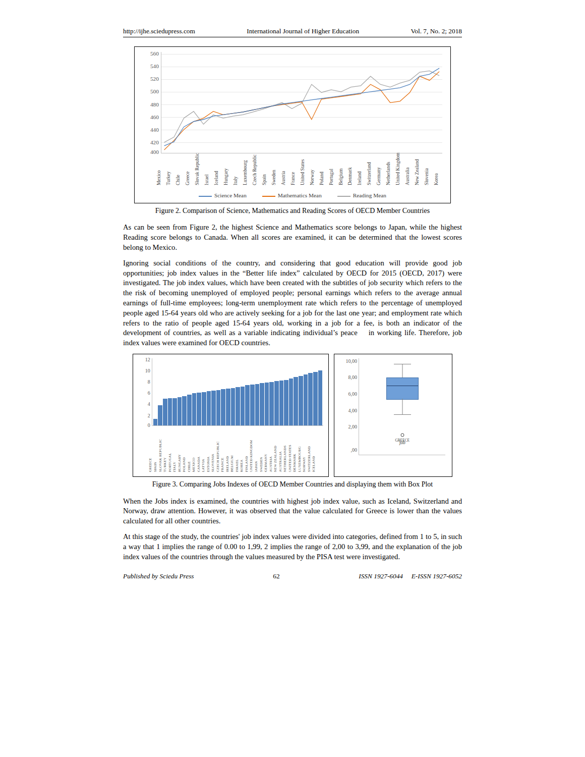http://ijhe.sciedupress.com International Journal of Higher Education Vol. 7, No. 2; 2018
560 540 520 500 480 460 440 420 400
Mexico Turkey Chile Greece Slovak Republic Israel Iceland Hungary Italy Luxembourg Czech Republic Spain Sweden Austria France United States Norway Poland Portugal Belgium Denmark Ireland Switzerland Germany Netherlands United Kingdom Australia New Zealand Slovenia Korea
Science Mean Mathematics Mean Reading Mean
Figure 2. Comparison of Science, Mathematics and Reading Scores of OECD Member Countries
As can be seen from Figure 2, the highest Science and Mathematics score belongs to Japan, while the highest Reading score belongs to Canada. When all scores are examined, it can be determined that the lowest scores belong to Mexico.
Ignoring social conditions of the country, and considering that good education will provide good job opportunities; job index values in the “Better life index” calculated by OECD for 2015 (OECD, 2017) were investigated. The job index values, which have been created with the subtitles of job security which refers to the the risk of becoming unemployed of employed people; personal earnings which refers to the average annual earnings of full-time employees; long-term unemployment rate which refers to the percentage of unemployed people aged 15-64 years old who are actively seeking for a job for the last one year; and employment rate which refers to the ratio of people aged 15-64 years old, working in a job for a fee, is both an indicator of the development of countries, as well as a variable indicating individual’s peace in working life. Therefore, job index values were examined for OECD countries.
12 10 8 6 4 2 0
GREECE SPAIN SLOVAK REPUBLIC TURKEY PORTUGAL ITALY HUNGARY POLAND CHILE MEXICO CANADA LATVIA ESTONIA SLOVENIA CZECH REPUBLIC FRANCE IRELAND BELGIUM ISRAEL KOREA FINLAND UNITED KINGDOM JAPAN SWEDEN GERMANY AUSTRIA NEW ZEALAND AUSTRALIA NETHERLANDS UNITED STATES DENMARK LUXEMBOURG NORWAY SWITZERLAND ICELAND
10,00 8,00 6,00 4,00 2,00 ,00
GREECE
job
Figure 3. Comparing Jobs Indexes of OECD Member Countries and displaying them with Box Plot
When the Jobs index is examined, the countries with highest job index value, such as Iceland, Switzerland and Norway, draw attention. However, it was observed that the value calculated for Greece is lower than the values calculated for all other countries.
At this stage of the study, the countries' job index values were divided into categories, defined from 1 to 5, in such a way that 1 implies the range of 0.00 to 1,99, 2 implies the range of 2,00 to 3,99, and the explanation of the job index values of the countries through the values measured by the PISA test were investigated.
Published by Sciedu Press 62 ISSN 1927-6044 E-ISSN 1927-6052